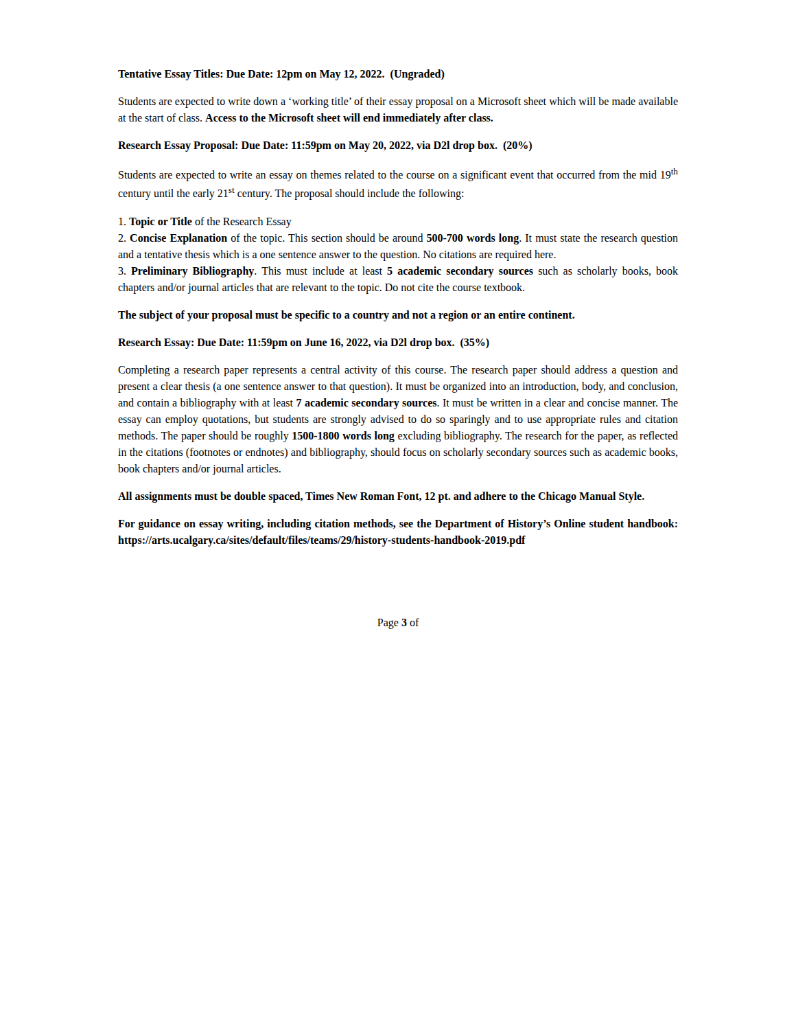Tentative Essay Titles: Due Date: 12pm on May 12, 2022. (Ungraded)
Students are expected to write down a ‘working title’ of their essay proposal on a Microsoft sheet which will be made available at the start of class. Access to the Microsoft sheet will end immediately after class.
Research Essay Proposal: Due Date: 11:59pm on May 20, 2022, via D2l drop box. (20%)
Students are expected to write an essay on themes related to the course on a significant event that occurred from the mid 19th century until the early 21st century. The proposal should include the following:
1. Topic or Title of the Research Essay
2. Concise Explanation of the topic. This section should be around 500-700 words long. It must state the research question and a tentative thesis which is a one sentence answer to the question. No citations are required here.
3. Preliminary Bibliography. This must include at least 5 academic secondary sources such as scholarly books, book chapters and/or journal articles that are relevant to the topic. Do not cite the course textbook.
The subject of your proposal must be specific to a country and not a region or an entire continent.
Research Essay: Due Date: 11:59pm on June 16, 2022, via D2l drop box. (35%)
Completing a research paper represents a central activity of this course. The research paper should address a question and present a clear thesis (a one sentence answer to that question). It must be organized into an introduction, body, and conclusion, and contain a bibliography with at least 7 academic secondary sources. It must be written in a clear and concise manner. The essay can employ quotations, but students are strongly advised to do so sparingly and to use appropriate rules and citation methods. The paper should be roughly 1500-1800 words long excluding bibliography. The research for the paper, as reflected in the citations (footnotes or endnotes) and bibliography, should focus on scholarly secondary sources such as academic books, book chapters and/or journal articles.
All assignments must be double spaced, Times New Roman Font, 12 pt. and adhere to the Chicago Manual Style.
For guidance on essay writing, including citation methods, see the Department of History’s Online student handbook: https://arts.ucalgary.ca/sites/default/files/teams/29/history-students-handbook-2019.pdf
Page 3 of